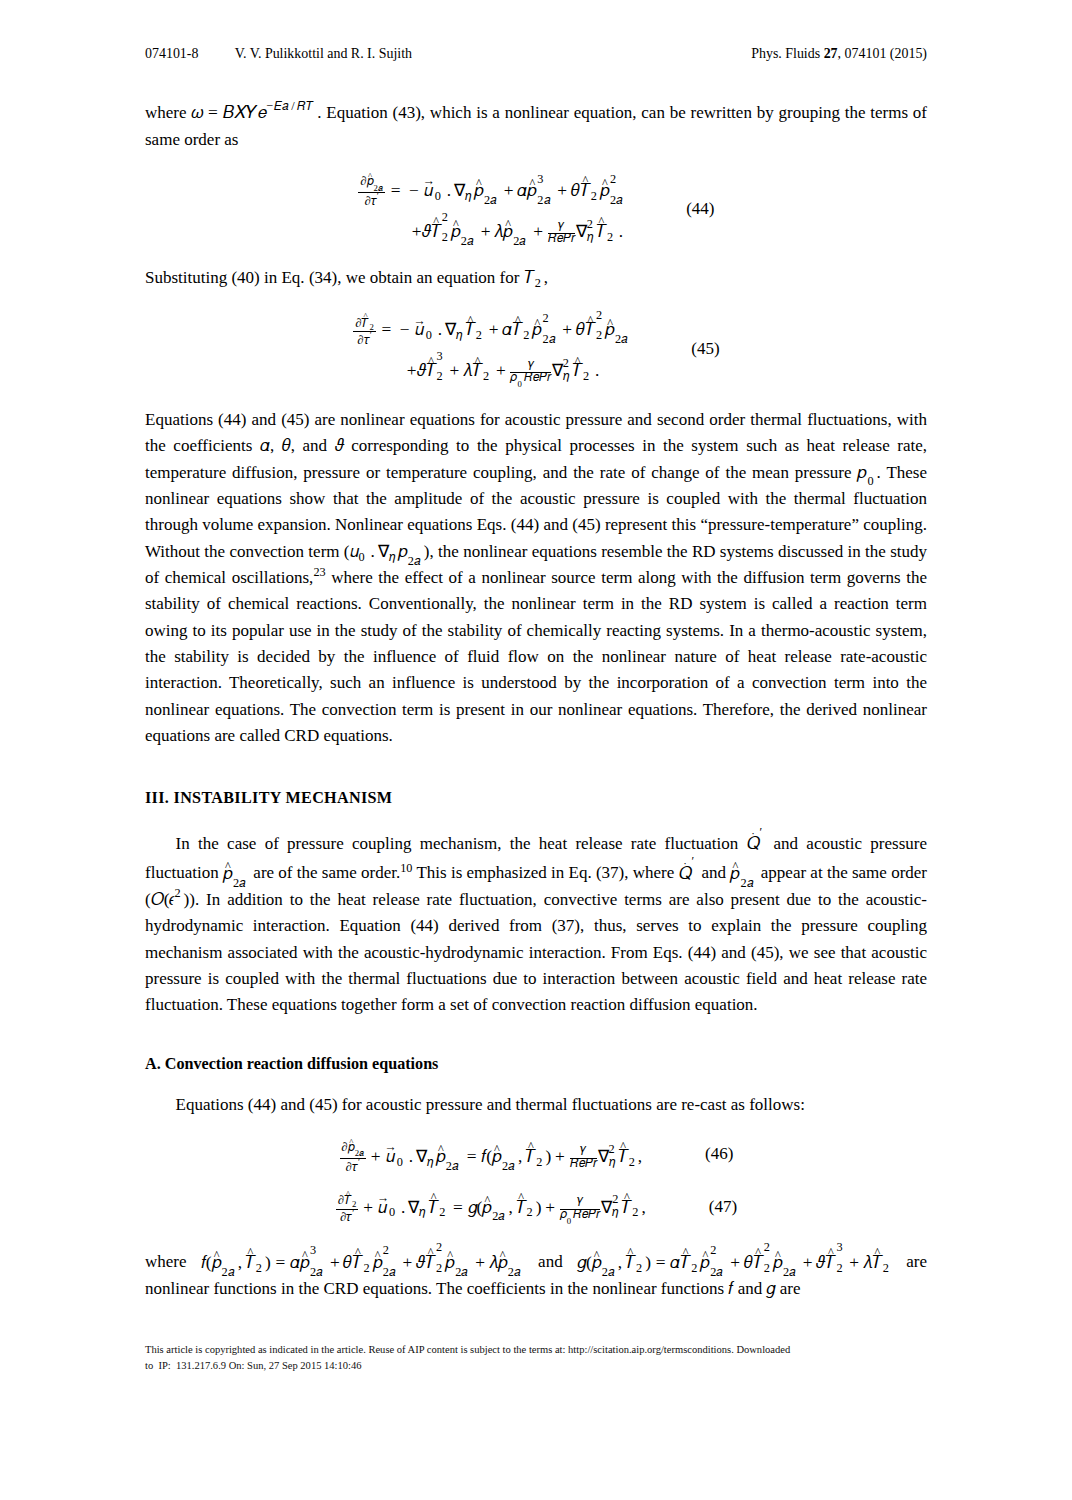074101-8 V. V. Pulikkottil and R. I. Sujith Phys. Fluids 27, 074101 (2015)
where ω=BXYe−Ea/RT. Equation (43), which is a nonlinear equation, can be rewritten by grouping the terms of same order as
∂p^2a∂τ′ = − u→0 . ∇η p^2a + α p^2a3 + θ T^2 p^2a2 + ϑ T^22 p^2a + λ p^2a + γRePr ∇η2 T^2 . (44)
Substituting (40) in Eq. (34), we obtain an equation for T2,
∂T^2∂τ′ = − u→0 . ∇η T^2 + α T^2 p^2a2 + θ T^22 p^2a + ϑ T^23 + λ T^2 + γρ0RePr ∇η2 T^2 . (45)
Equations (44) and (45) are nonlinear equations for acoustic pressure and second order thermal fluctuations, with the coefficients α, θ, and ϑ corresponding to the physical processes in the system such as heat release rate, temperature diffusion, pressure or temperature coupling, and the rate of change of the mean pressure p0. These nonlinear equations show that the amplitude of the acoustic pressure is coupled with the thermal fluctuation through volume expansion. Nonlinear equations Eqs. (44) and (45) represent this “pressure-temperature” coupling. Without the convection term (u0.∇ηp2a), the nonlinear equations resemble the RD systems discussed in the study of chemical oscillations,23 where the effect of a nonlinear source term along with the diffusion term governs the stability of chemical reactions. Conventionally, the nonlinear term in the RD system is called a reaction term owing to its popular use in the study of the stability of chemically reacting systems. In a thermo-acoustic system, the stability is decided by the influence of fluid flow on the nonlinear nature of heat release rate-acoustic interaction. Theoretically, such an influence is understood by the incorporation of a convection term into the nonlinear equations. The convection term is present in our nonlinear equations. Therefore, the derived nonlinear equations are called CRD equations.
III. INSTABILITY MECHANISM
In the case of pressure coupling mechanism, the heat release rate fluctuation Q˙′ and acoustic pressure fluctuation p^2a are of the same order.10 This is emphasized in Eq. (37), where Q˙′ and p^2a appear at the same order (O(ϵ2)). In addition to the heat release rate fluctuation, convective terms are also present due to the acoustic-hydrodynamic interaction. Equation (44) derived from (37), thus, serves to explain the pressure coupling mechanism associated with the acoustic-hydrodynamic interaction. From Eqs. (44) and (45), we see that acoustic pressure is coupled with the thermal fluctuations due to interaction between acoustic field and heat release rate fluctuation. These equations together form a set of convection reaction diffusion equation.
A. Convection reaction diffusion equations
Equations (44) and (45) for acoustic pressure and thermal fluctuations are re-cast as follows:
∂p^2a∂τ′ + u→0 . ∇η p^2a = f ( p^2a , T^2 ) + γRePr ∇η2 T^2 , (46)
∂T^2∂τ′ + u→0 . ∇η T^2 = g ( p^2a , T^2 ) + γρ0RePr ∇η2 T^2 , (47)
where f(p^2a,T^2)=αp^2a3+θT^2p^2a2+ϑT^22p^2a+λp^2a and g(p^2a,T^2)=αT^2p^2a2+θT^22p^2a+ϑT^23+λT^2 are nonlinear functions in the CRD equations. The coefficients in the nonlinear functions f and g are
This article is copyrighted as indicated in the article. Reuse of AIP content is subject to the terms at: http://scitation.aip.org/termsconditions. Downloaded to IP: 131.217.6.9 On: Sun, 27 Sep 2015 14:10:46